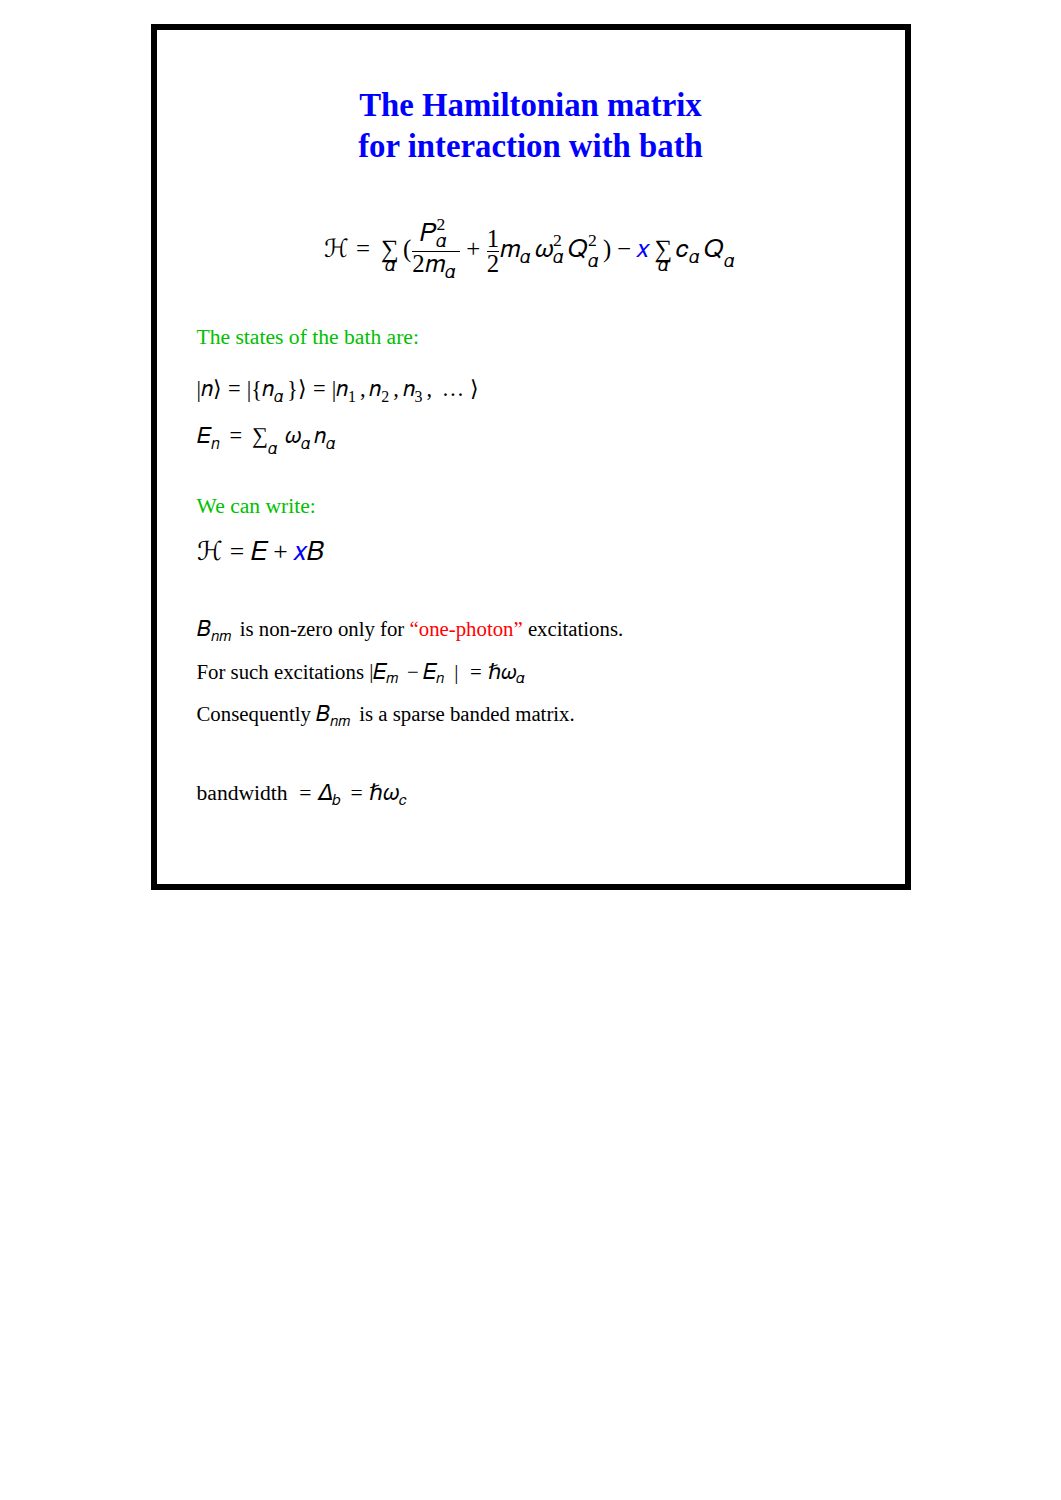The Hamiltonian matrix
for interaction with bath
ℋ = ∑ α ( Pα2 2mα + 12 mα ωα2 Qα2 ) − x ∑ α cα Qα
The states of the bath are:
|n⟩ = |{nα}⟩ = |n1,n2,n3,…⟩ En = ∑α ωα nα
We can write:
ℋ = E + x B
Bnm is non-zero only for “one-photon” excitations.
For such excitations |Em−En| = ℏωα
Consequently Bnm is a sparse banded matrix.
bandwidth = Δb = ℏωc